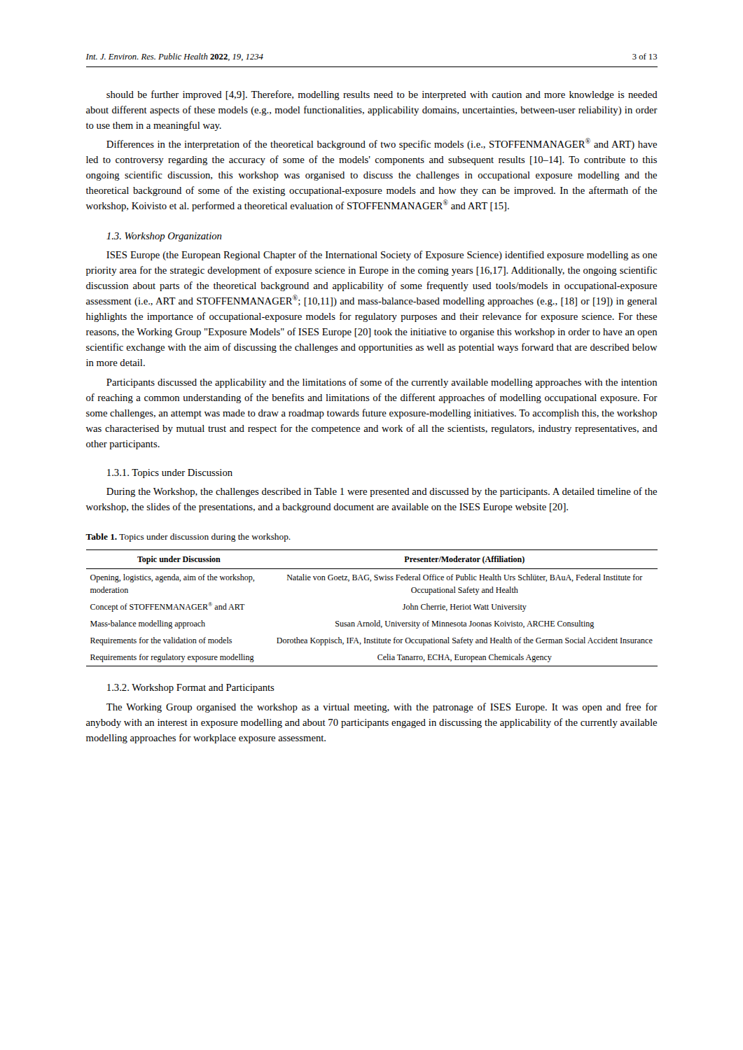Int. J. Environ. Res. Public Health 2022, 19, 1234 3 of 13
should be further improved [4,9]. Therefore, modelling results need to be interpreted with caution and more knowledge is needed about different aspects of these models (e.g., model functionalities, applicability domains, uncertainties, between-user reliability) in order to use them in a meaningful way.
Differences in the interpretation of the theoretical background of two specific models (i.e., STOFFENMANAGER® and ART) have led to controversy regarding the accuracy of some of the models' components and subsequent results [10–14]. To contribute to this ongoing scientific discussion, this workshop was organised to discuss the challenges in occupational exposure modelling and the theoretical background of some of the existing occupational-exposure models and how they can be improved. In the aftermath of the workshop, Koivisto et al. performed a theoretical evaluation of STOFFENMANAGER® and ART [15].
1.3. Workshop Organization
ISES Europe (the European Regional Chapter of the International Society of Exposure Science) identified exposure modelling as one priority area for the strategic development of exposure science in Europe in the coming years [16,17]. Additionally, the ongoing scientific discussion about parts of the theoretical background and applicability of some frequently used tools/models in occupational-exposure assessment (i.e., ART and STOFFENMANAGER®; [10,11]) and mass-balance-based modelling approaches (e.g., [18] or [19]) in general highlights the importance of occupational-exposure models for regulatory purposes and their relevance for exposure science. For these reasons, the Working Group "Exposure Models" of ISES Europe [20] took the initiative to organise this workshop in order to have an open scientific exchange with the aim of discussing the challenges and opportunities as well as potential ways forward that are described below in more detail.
Participants discussed the applicability and the limitations of some of the currently available modelling approaches with the intention of reaching a common understanding of the benefits and limitations of the different approaches of modelling occupational exposure. For some challenges, an attempt was made to draw a roadmap towards future exposure-modelling initiatives. To accomplish this, the workshop was characterised by mutual trust and respect for the competence and work of all the scientists, regulators, industry representatives, and other participants.
1.3.1. Topics under Discussion
During the Workshop, the challenges described in Table 1 were presented and discussed by the participants. A detailed timeline of the workshop, the slides of the presentations, and a background document are available on the ISES Europe website [20].
Table 1. Topics under discussion during the workshop.
| Topic under Discussion | Presenter/Moderator (Affiliation) |
| --- | --- |
| Opening, logistics, agenda, aim of the workshop, moderation | Natalie von Goetz, BAG, Swiss Federal Office of Public Health Urs Schlüter, BAuA, Federal Institute for Occupational Safety and Health |
| Concept of STOFFENMANAGER ® and ART | John Cherrie, Heriot Watt University |
| Mass-balance modelling approach | Susan Arnold, University of Minnesota Joonas Koivisto, ARCHE Consulting |
| Requirements for the validation of models | Dorothea Koppisch, IFA, Institute for Occupational Safety and Health of the German Social Accident Insurance |
| Requirements for regulatory exposure modelling | Celia Tanarro, ECHA, European Chemicals Agency |
1.3.2. Workshop Format and Participants
The Working Group organised the workshop as a virtual meeting, with the patronage of ISES Europe. It was open and free for anybody with an interest in exposure modelling and about 70 participants engaged in discussing the applicability of the currently available modelling approaches for workplace exposure assessment.